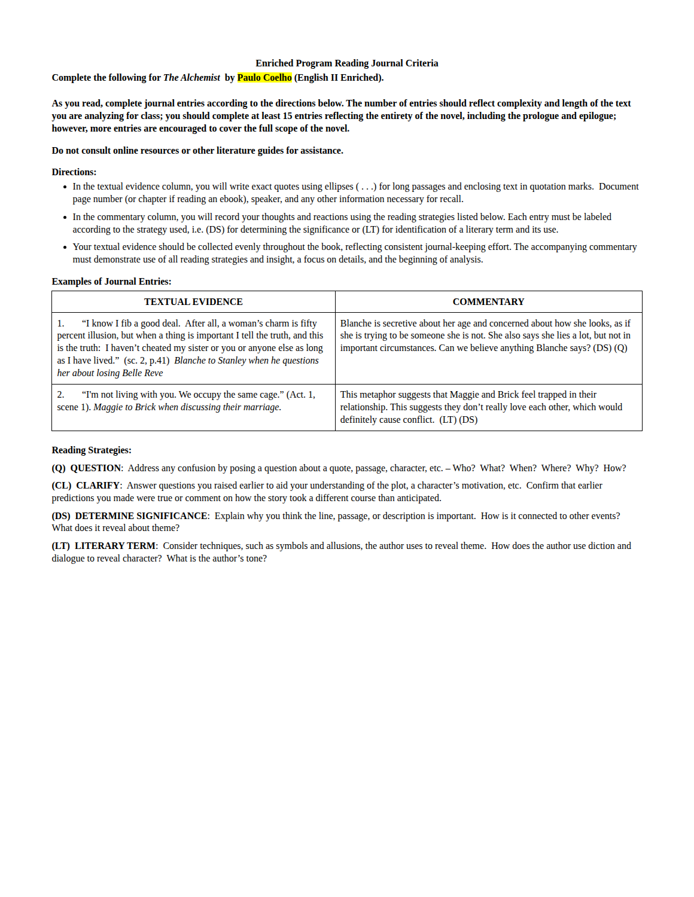Enriched Program Reading Journal Criteria
Complete the following for The Alchemist by Paulo Coelho (English II Enriched).
As you read, complete journal entries according to the directions below. The number of entries should reflect complexity and length of the text you are analyzing for class; you should complete at least 15 entries reflecting the entirety of the novel, including the prologue and epilogue; however, more entries are encouraged to cover the full scope of the novel.
Do not consult online resources or other literature guides for assistance.
Directions:
In the textual evidence column, you will write exact quotes using ellipses ( . . .) for long passages and enclosing text in quotation marks. Document page number (or chapter if reading an ebook), speaker, and any other information necessary for recall.
In the commentary column, you will record your thoughts and reactions using the reading strategies listed below. Each entry must be labeled according to the strategy used, i.e. (DS) for determining the significance or (LT) for identification of a literary term and its use.
Your textual evidence should be collected evenly throughout the book, reflecting consistent journal-keeping effort. The accompanying commentary must demonstrate use of all reading strategies and insight, a focus on details, and the beginning of analysis.
Examples of Journal Entries:
| TEXTUAL EVIDENCE | COMMENTARY |
| --- | --- |
| 1. “I know I fib a good deal. After all, a woman’s charm is fifty percent illusion, but when a thing is important I tell the truth, and this is the truth: I haven’t cheated my sister or you or anyone else as long as I have lived.” (sc. 2, p.41) Blanche to Stanley when he questions her about losing Belle Reve | Blanche is secretive about her age and concerned about how she looks, as if she is trying to be someone she is not. She also says she lies a lot, but not in important circumstances. Can we believe anything Blanche says? (DS) (Q) |
| 2. “I'm not living with you. We occupy the same cage.” (Act. 1, scene 1). Maggie to Brick when discussing their marriage. | This metaphor suggests that Maggie and Brick feel trapped in their relationship. This suggests they don’t really love each other, which would definitely cause conflict. (LT) (DS) |
Reading Strategies:
(Q) QUESTION: Address any confusion by posing a question about a quote, passage, character, etc. – Who? What? When? Where? Why? How?
(CL) CLARIFY: Answer questions you raised earlier to aid your understanding of the plot, a character’s motivation, etc. Confirm that earlier predictions you made were true or comment on how the story took a different course than anticipated.
(DS) DETERMINE SIGNIFICANCE: Explain why you think the line, passage, or description is important. How is it connected to other events? What does it reveal about theme?
(LT) LITERARY TERM: Consider techniques, such as symbols and allusions, the author uses to reveal theme. How does the author use diction and dialogue to reveal character? What is the author’s tone?